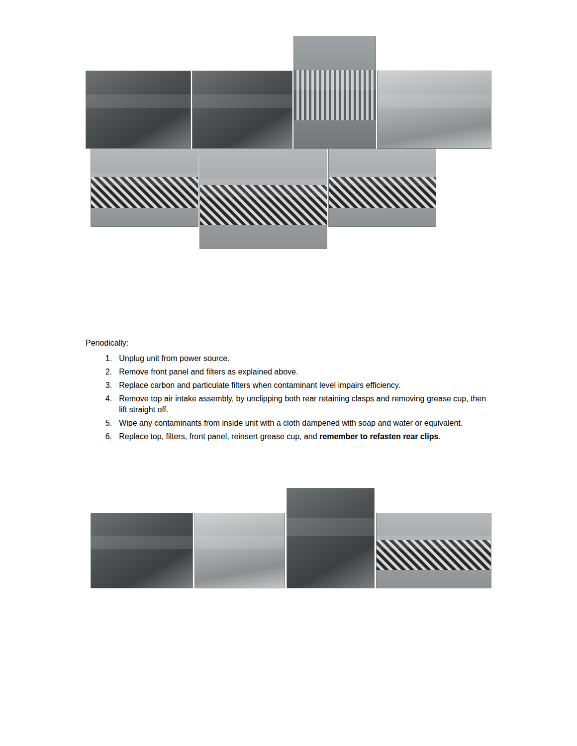Periodically:
Unplug unit from power source.
Remove front panel and filters as explained above.
Replace carbon and particulate filters when contaminant level impairs efficiency.
Remove top air intake assembly, by unclipping both rear retaining clasps and removing grease cup, then lift straight off.
Wipe any contaminants from inside unit with a cloth dampened with soap and water or equivalent.
Replace top, filters, front panel, reinsert grease cup, and remember to refasten rear clips.